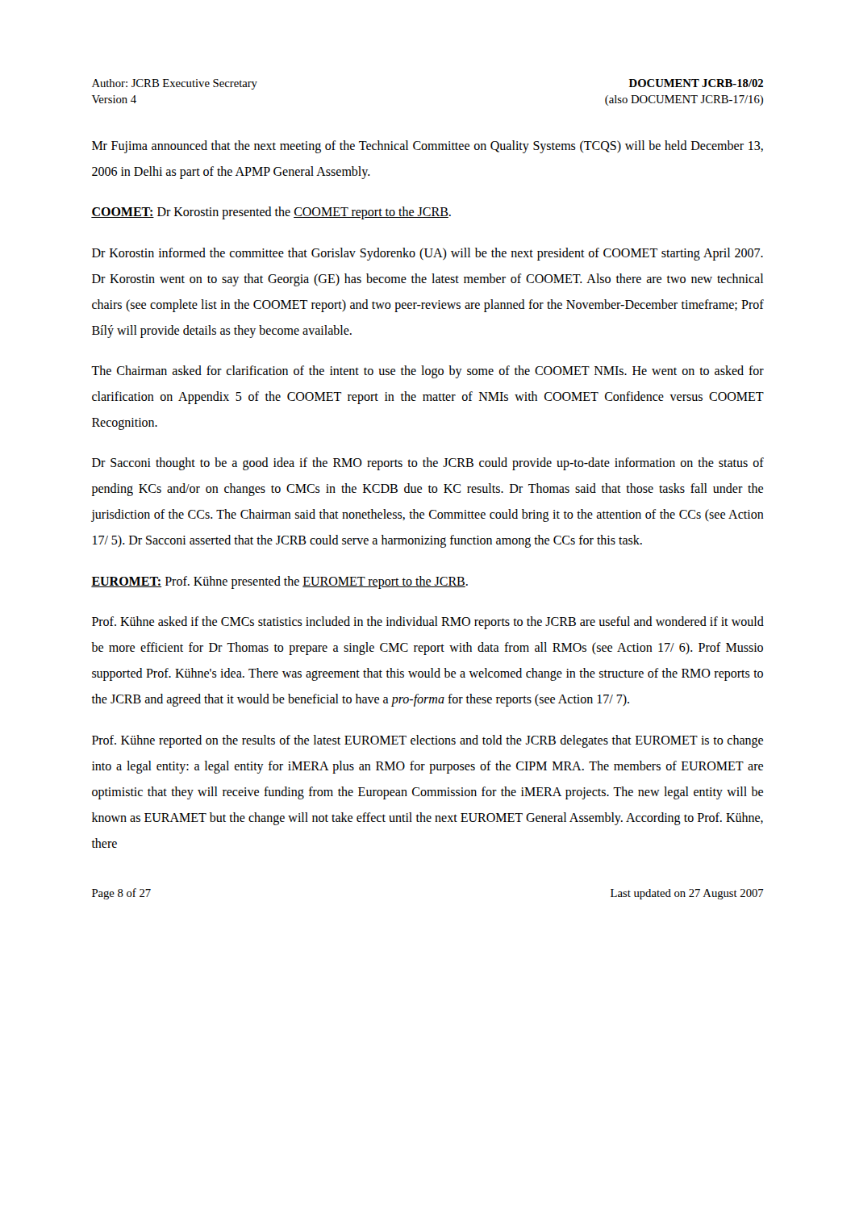Author: JCRB Executive Secretary
Version 4
DOCUMENT JCRB-18/02
(also DOCUMENT JCRB-17/16)
Mr Fujima announced that the next meeting of the Technical Committee on Quality Systems (TCQS) will be held December 13, 2006 in Delhi as part of the APMP General Assembly.
COOMET: Dr Korostin presented the COOMET report to the JCRB.
Dr Korostin informed the committee that Gorislav Sydorenko (UA) will be the next president of COOMET starting April 2007. Dr Korostin went on to say that Georgia (GE) has become the latest member of COOMET. Also there are two new technical chairs (see complete list in the COOMET report) and two peer-reviews are planned for the November-December timeframe; Prof Bílý will provide details as they become available.
The Chairman asked for clarification of the intent to use the logo by some of the COOMET NMIs. He went on to asked for clarification on Appendix 5 of the COOMET report in the matter of NMIs with COOMET Confidence versus COOMET Recognition.
Dr Sacconi thought to be a good idea if the RMO reports to the JCRB could provide up-to-date information on the status of pending KCs and/or on changes to CMCs in the KCDB due to KC results. Dr Thomas said that those tasks fall under the jurisdiction of the CCs. The Chairman said that nonetheless, the Committee could bring it to the attention of the CCs (see Action 17/ 5). Dr Sacconi asserted that the JCRB could serve a harmonizing function among the CCs for this task.
EUROMET: Prof. Kühne presented the EUROMET report to the JCRB.
Prof. Kühne asked if the CMCs statistics included in the individual RMO reports to the JCRB are useful and wondered if it would be more efficient for Dr Thomas to prepare a single CMC report with data from all RMOs (see Action 17/ 6). Prof Mussio supported Prof. Kühne's idea. There was agreement that this would be a welcomed change in the structure of the RMO reports to the JCRB and agreed that it would be beneficial to have a pro-forma for these reports (see Action 17/ 7).
Prof. Kühne reported on the results of the latest EUROMET elections and told the JCRB delegates that EUROMET is to change into a legal entity: a legal entity for iMERA plus an RMO for purposes of the CIPM MRA. The members of EUROMET are optimistic that they will receive funding from the European Commission for the iMERA projects. The new legal entity will be known as EURAMET but the change will not take effect until the next EUROMET General Assembly. According to Prof. Kühne, there
Page 8 of 27
Last updated on 27 August 2007